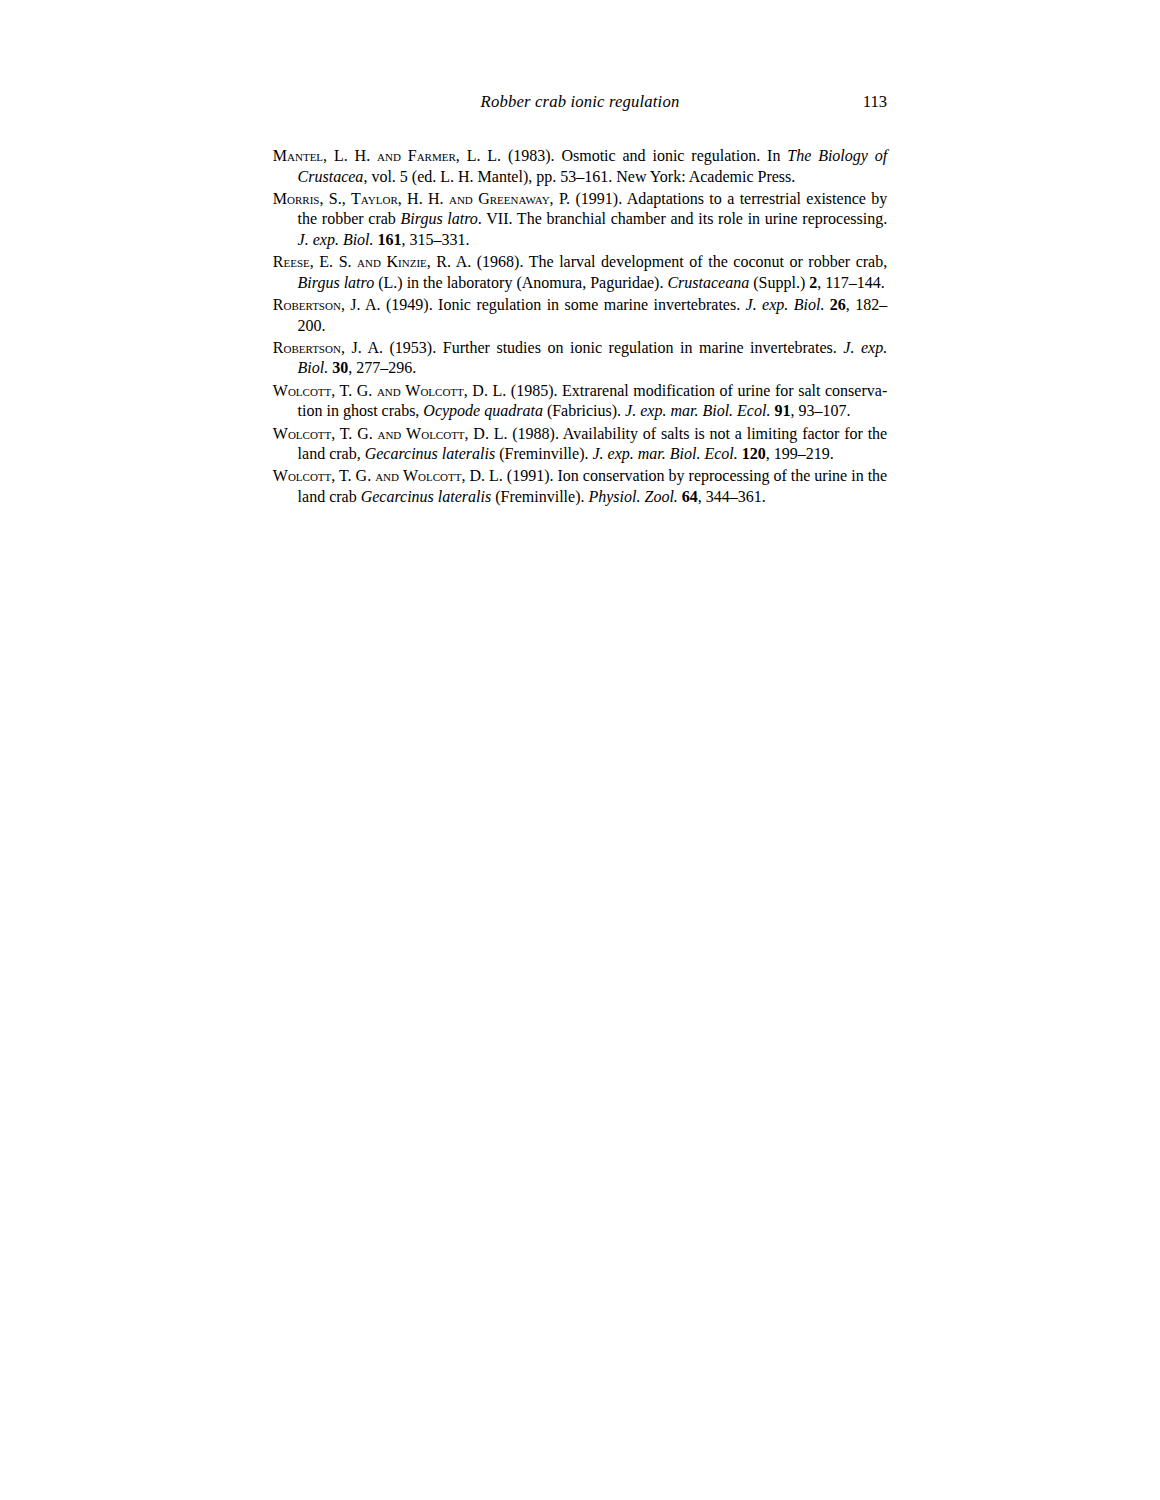Robber crab ionic regulation 113
Mantel, L. H. and Farmer, L. L. (1983). Osmotic and ionic regulation. In The Biology of Crustacea, vol. 5 (ed. L. H. Mantel), pp. 53–161. New York: Academic Press.
Morris, S., Taylor, H. H. and Greenaway, P. (1991). Adaptations to a terrestrial existence by the robber crab Birgus latro. VII. The branchial chamber and its role in urine reprocessing. J. exp. Biol. 161, 315–331.
Reese, E. S. and Kinzie, R. A. (1968). The larval development of the coconut or robber crab, Birgus latro (L.) in the laboratory (Anomura, Paguridae). Crustaceana (Suppl.) 2, 117–144.
Robertson, J. A. (1949). Ionic regulation in some marine invertebrates. J. exp. Biol. 26, 182–200.
Robertson, J. A. (1953). Further studies on ionic regulation in marine invertebrates. J. exp. Biol. 30, 277–296.
Wolcott, T. G. and Wolcott, D. L. (1985). Extrarenal modification of urine for salt conservation in ghost crabs, Ocypode quadrata (Fabricius). J. exp. mar. Biol. Ecol. 91, 93–107.
Wolcott, T. G. and Wolcott, D. L. (1988). Availability of salts is not a limiting factor for the land crab, Gecarcinus lateralis (Freminville). J. exp. mar. Biol. Ecol. 120, 199–219.
Wolcott, T. G. and Wolcott, D. L. (1991). Ion conservation by reprocessing of the urine in the land crab Gecarcinus lateralis (Freminville). Physiol. Zool. 64, 344–361.